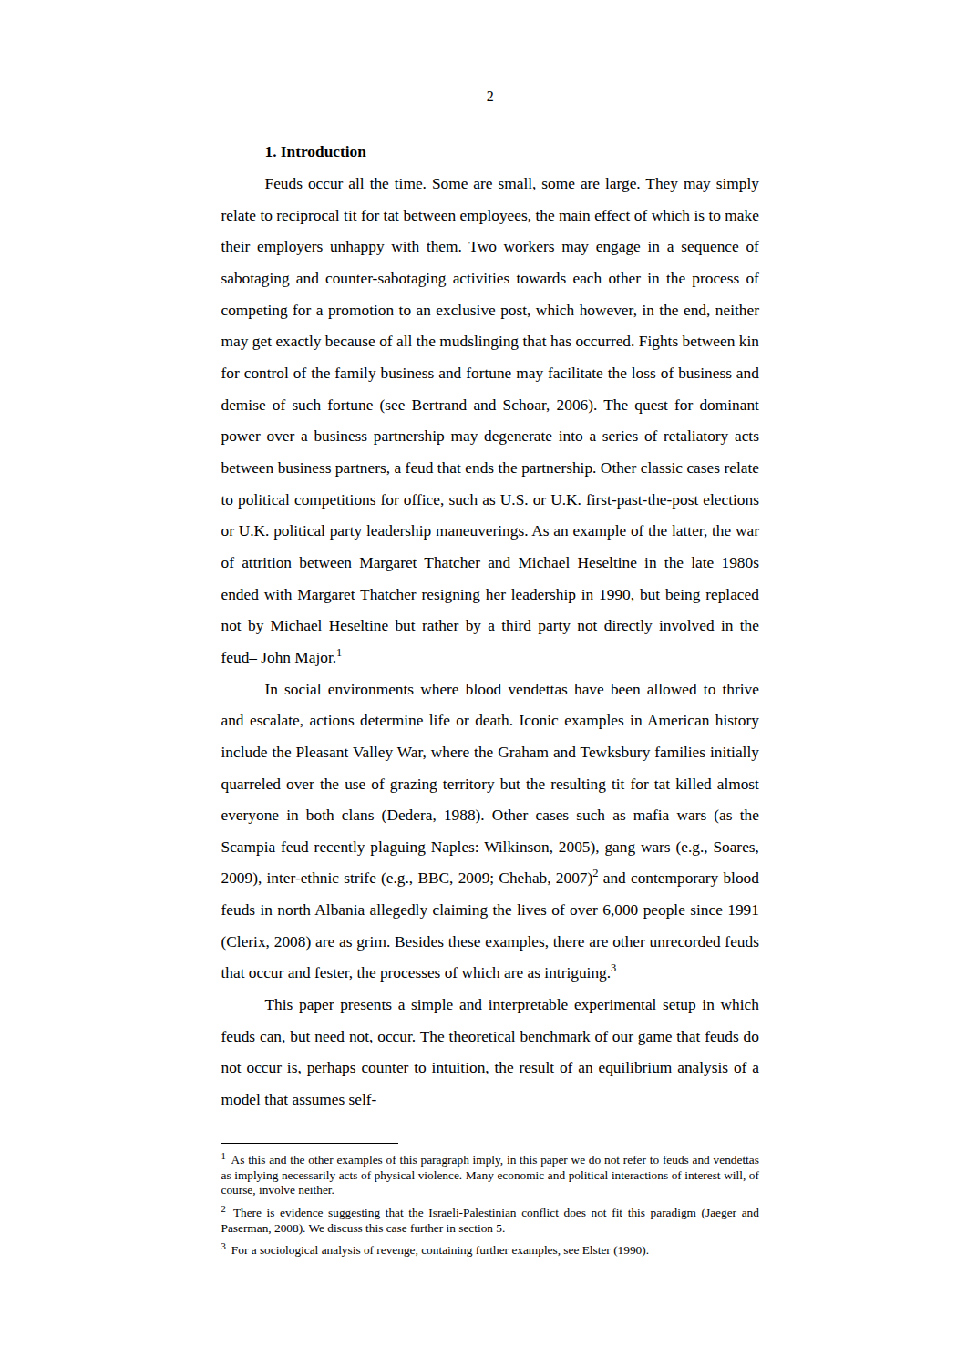2
1. Introduction
Feuds occur all the time. Some are small, some are large. They may simply relate to reciprocal tit for tat between employees, the main effect of which is to make their employers unhappy with them. Two workers may engage in a sequence of sabotaging and counter-sabotaging activities towards each other in the process of competing for a promotion to an exclusive post, which however, in the end, neither may get exactly because of all the mudslinging that has occurred. Fights between kin for control of the family business and fortune may facilitate the loss of business and demise of such fortune (see Bertrand and Schoar, 2006). The quest for dominant power over a business partnership may degenerate into a series of retaliatory acts between business partners, a feud that ends the partnership. Other classic cases relate to political competitions for office, such as U.S. or U.K. first-past-the-post elections or U.K. political party leadership maneuverings. As an example of the latter, the war of attrition between Margaret Thatcher and Michael Heseltine in the late 1980s ended with Margaret Thatcher resigning her leadership in 1990, but being replaced not by Michael Heseltine but rather by a third party not directly involved in the feud– John Major.1
In social environments where blood vendettas have been allowed to thrive and escalate, actions determine life or death. Iconic examples in American history include the Pleasant Valley War, where the Graham and Tewksbury families initially quarreled over the use of grazing territory but the resulting tit for tat killed almost everyone in both clans (Dedera, 1988). Other cases such as mafia wars (as the Scampia feud recently plaguing Naples: Wilkinson, 2005), gang wars (e.g., Soares, 2009), inter-ethnic strife (e.g., BBC, 2009; Chehab, 2007)2 and contemporary blood feuds in north Albania allegedly claiming the lives of over 6,000 people since 1991 (Clerix, 2008) are as grim. Besides these examples, there are other unrecorded feuds that occur and fester, the processes of which are as intriguing.3
This paper presents a simple and interpretable experimental setup in which feuds can, but need not, occur. The theoretical benchmark of our game that feuds do not occur is, perhaps counter to intuition, the result of an equilibrium analysis of a model that assumes self-
1 As this and the other examples of this paragraph imply, in this paper we do not refer to feuds and vendettas as implying necessarily acts of physical violence. Many economic and political interactions of interest will, of course, involve neither.
2 There is evidence suggesting that the Israeli-Palestinian conflict does not fit this paradigm (Jaeger and Paserman, 2008). We discuss this case further in section 5.
3 For a sociological analysis of revenge, containing further examples, see Elster (1990).